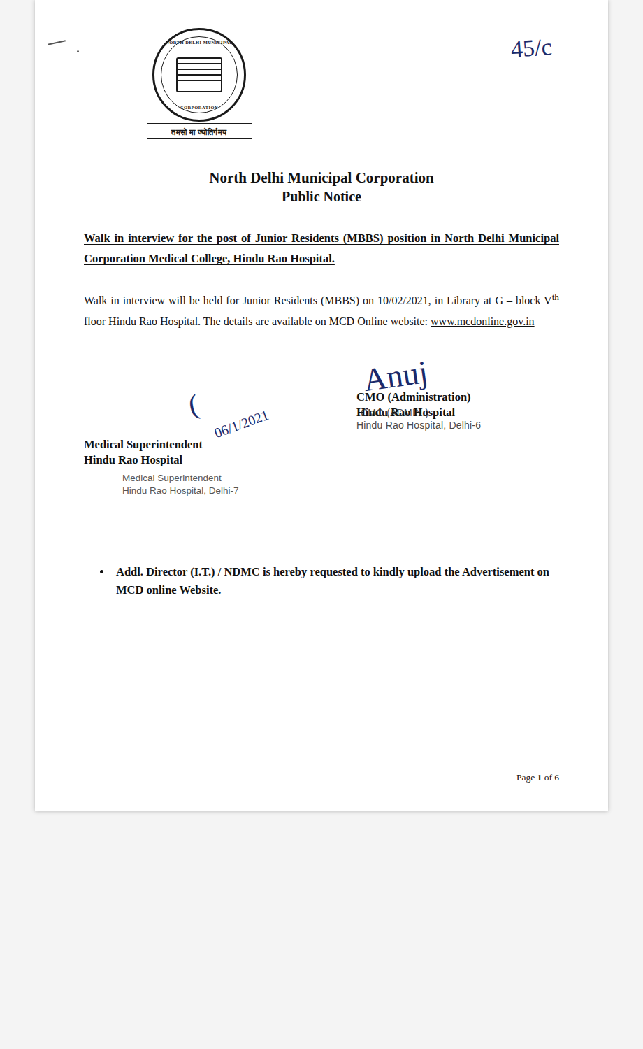45/c
North Delhi Municipal
Corporation
तमसो मा ज्योतिर्गमय
North Delhi Municipal Corporation
Public Notice
Walk in interview for the post of Junior Residents (MBBS) position in North Delhi Municipal Corporation Medical College, Hindu Rao Hospital.
Walk in interview will be held for Junior Residents (MBBS) on 10/02/2021, in Library at G – block Vth floor Hindu Rao Hospital. The details are available on MCD Online website: www.mcdonline.gov.in
Anuj
CMO (Administration)
Hindu Rao Hospital
CMO (ADMIN.)
Hindu Rao Hospital, Delhi-6
( 06/1/2021
Medical Superintendent
Hindu Rao Hospital
Medical Superintendent
Hindu Rao Hospital, Delhi-7
Addl. Director (I.T.) / NDMC is hereby requested to kindly upload the Advertisement on MCD online Website.
Page 1 of 6